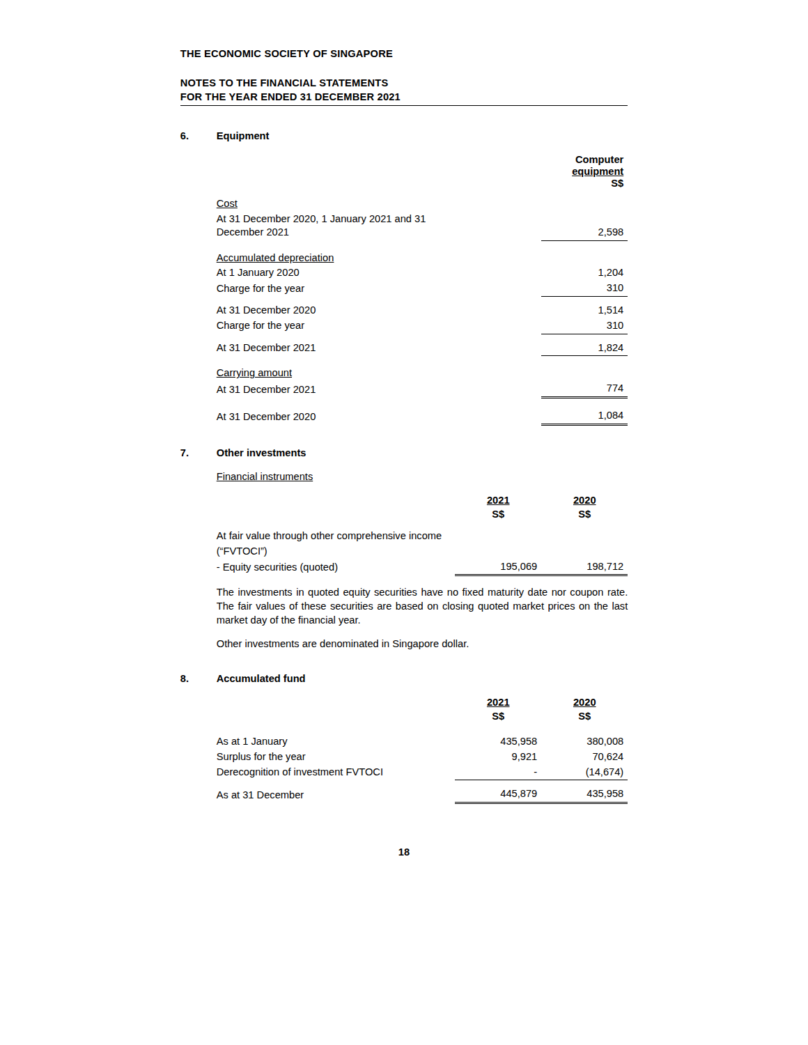THE ECONOMIC SOCIETY OF SINGAPORE
NOTES TO THE FINANCIAL STATEMENTS
FOR THE YEAR ENDED 31 DECEMBER 2021
6.
Equipment
| | | Computer equipment S$ |
| Cost | | |
| At 31 December 2020, 1 January 2021 and 31 December 2021 | | 2,598 |
| Accumulated depreciation | | |
| At 1 January 2020 | | 1,204 |
| Charge for the year | | 310 |
| At 31 December 2020 | | 1,514 |
| Charge for the year | | 310 |
| At 31 December 2021 | | 1,824 |
| Carrying amount | | |
| At 31 December 2021 | | 774 |
| At 31 December 2020 | | 1,084 |
7.
Other investments
Financial instruments
| | 2021 S$ | 2020 S$ |
| At fair value through other comprehensive income | | |
| (“FVTOCI”) | | |
| - Equity securities (quoted) | 195,069 | 198,712 |
The investments in quoted equity securities have no fixed maturity date nor coupon rate. The fair values of these securities are based on closing quoted market prices on the last market day of the financial year.
Other investments are denominated in Singapore dollar.
8.
Accumulated fund
| | 2021 S$ | 2020 S$ |
| As at 1 January | 435,958 | 380,008 |
| Surplus for the year | 9,921 | 70,624 |
| Derecognition of investment FVTOCI | - | (14,674) |
| As at 31 December | 445,879 | 435,958 |
18